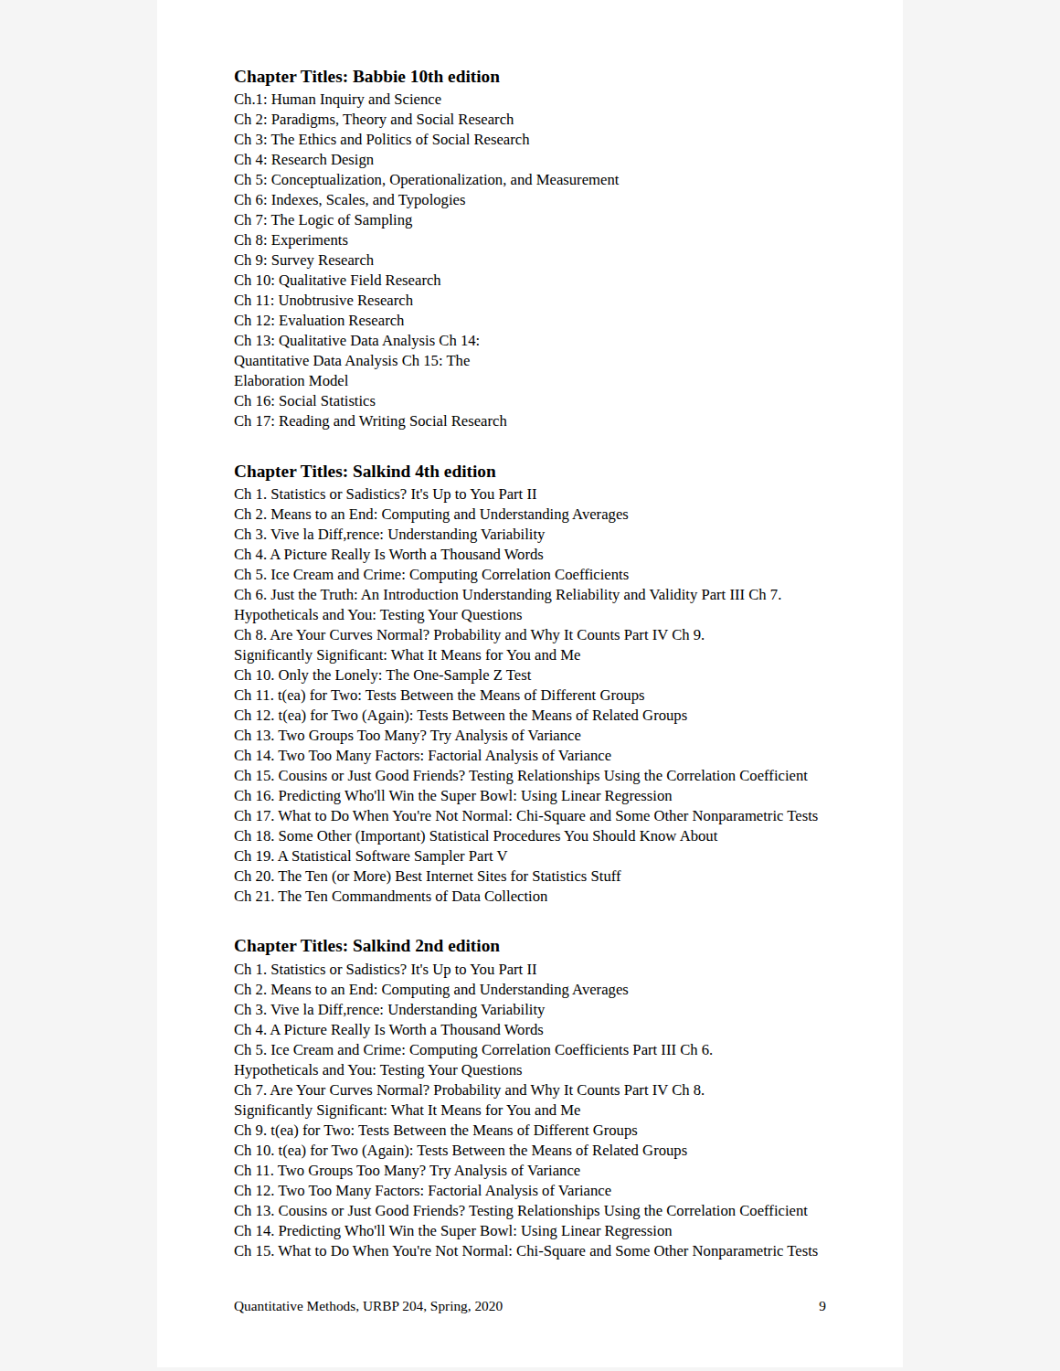Chapter Titles: Babbie 10th edition
Ch.1: Human Inquiry and Science
Ch 2: Paradigms, Theory and Social Research
Ch 3: The Ethics and Politics of Social Research
Ch 4: Research Design
Ch 5: Conceptualization, Operationalization, and Measurement
Ch 6: Indexes, Scales, and Typologies
Ch 7: The Logic of Sampling
Ch 8: Experiments
Ch 9: Survey Research
Ch 10: Qualitative Field Research
Ch 11: Unobtrusive Research
Ch 12: Evaluation Research
Ch 13: Qualitative Data Analysis Ch 14:
Quantitative Data Analysis Ch 15: The
Elaboration Model
Ch 16: Social Statistics
Ch 17: Reading and Writing Social Research
Chapter Titles: Salkind 4th edition
Ch 1. Statistics or Sadistics? It's Up to You Part II
Ch 2. Means to an End: Computing and Understanding Averages
Ch 3. Vive la Diff,rence: Understanding Variability
Ch 4. A Picture Really Is Worth a Thousand Words
Ch 5. Ice Cream and Crime: Computing Correlation Coefficients
Ch 6. Just the Truth: An Introduction Understanding Reliability and Validity Part III Ch 7.
Hypotheticals and You: Testing Your Questions
Ch 8. Are Your Curves Normal? Probability and Why It Counts Part IV Ch 9.
Significantly Significant: What It Means for You and Me
Ch 10. Only the Lonely: The One-Sample Z Test
Ch 11. t(ea) for Two: Tests Between the Means of Different Groups
Ch 12. t(ea) for Two (Again): Tests Between the Means of Related Groups
Ch 13. Two Groups Too Many? Try Analysis of Variance
Ch 14. Two Too Many Factors: Factorial Analysis of Variance
Ch 15. Cousins or Just Good Friends? Testing Relationships Using the Correlation Coefficient
Ch 16. Predicting Who'll Win the Super Bowl: Using Linear Regression
Ch 17. What to Do When You're Not Normal: Chi-Square and Some Other Nonparametric Tests
Ch 18. Some Other (Important) Statistical Procedures You Should Know About
Ch 19. A Statistical Software Sampler Part V
Ch 20. The Ten (or More) Best Internet Sites for Statistics Stuff
Ch 21. The Ten Commandments of Data Collection
Chapter Titles: Salkind 2nd edition
Ch 1. Statistics or Sadistics? It's Up to You Part II
Ch 2. Means to an End: Computing and Understanding Averages
Ch 3. Vive la Diff,rence: Understanding Variability
Ch 4. A Picture Really Is Worth a Thousand Words
Ch 5. Ice Cream and Crime: Computing Correlation Coefficients Part III Ch 6.
Hypotheticals and You: Testing Your Questions
Ch 7. Are Your Curves Normal? Probability and Why It Counts Part IV Ch 8.
Significantly Significant: What It Means for You and Me
Ch 9. t(ea) for Two: Tests Between the Means of Different Groups
Ch 10. t(ea) for Two (Again): Tests Between the Means of Related Groups
Ch 11. Two Groups Too Many? Try Analysis of Variance
Ch 12. Two Too Many Factors: Factorial Analysis of Variance
Ch 13. Cousins or Just Good Friends? Testing Relationships Using the Correlation Coefficient
Ch 14. Predicting Who'll Win the Super Bowl: Using Linear Regression
Ch 15. What to Do When You're Not Normal: Chi-Square and Some Other Nonparametric Tests
Quantitative Methods, URBP 204, Spring, 2020 9